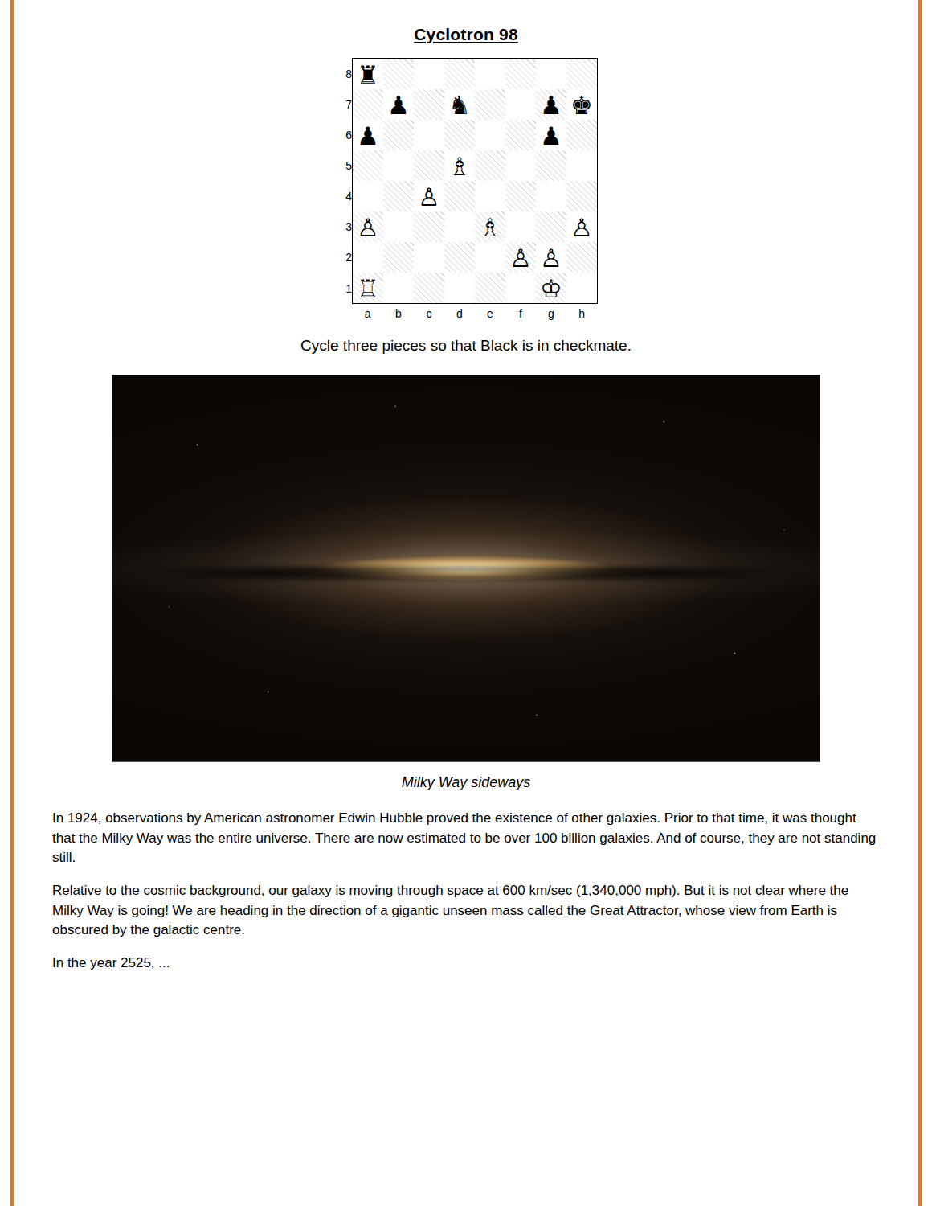Cyclotron 98
| 8 | ♜ | | | | | | | |
| 7 | | ♟ | | ♞ | | | ♟ | ♚ |
| 6 | ♟ | | | | | | ♟ | |
| 5 | | | | ♗ | | | | |
| 4 | | | ♙ | | | | | |
| 3 | ♙ | | | | ♗ | | | ♙ |
| 2 | | | | | | ♙ | ♙ | |
| 1 | ♖ | | | | | | ♔ | |
| | a | b | c | d | e | f | g | h |
Cycle three pieces so that Black is in checkmate.
Milky Way sideways
In 1924, observations by American astronomer Edwin Hubble proved the existence of other galaxies. Prior to that time, it was thought that the Milky Way was the entire universe. There are now estimated to be over 100 billion galaxies. And of course, they are not standing still.
Relative to the cosmic background, our galaxy is moving through space at 600 km/sec (1,340,000 mph). But it is not clear where the Milky Way is going! We are heading in the direction of a gigantic unseen mass called the Great Attractor, whose view from Earth is obscured by the galactic centre.
In the year 2525, ...